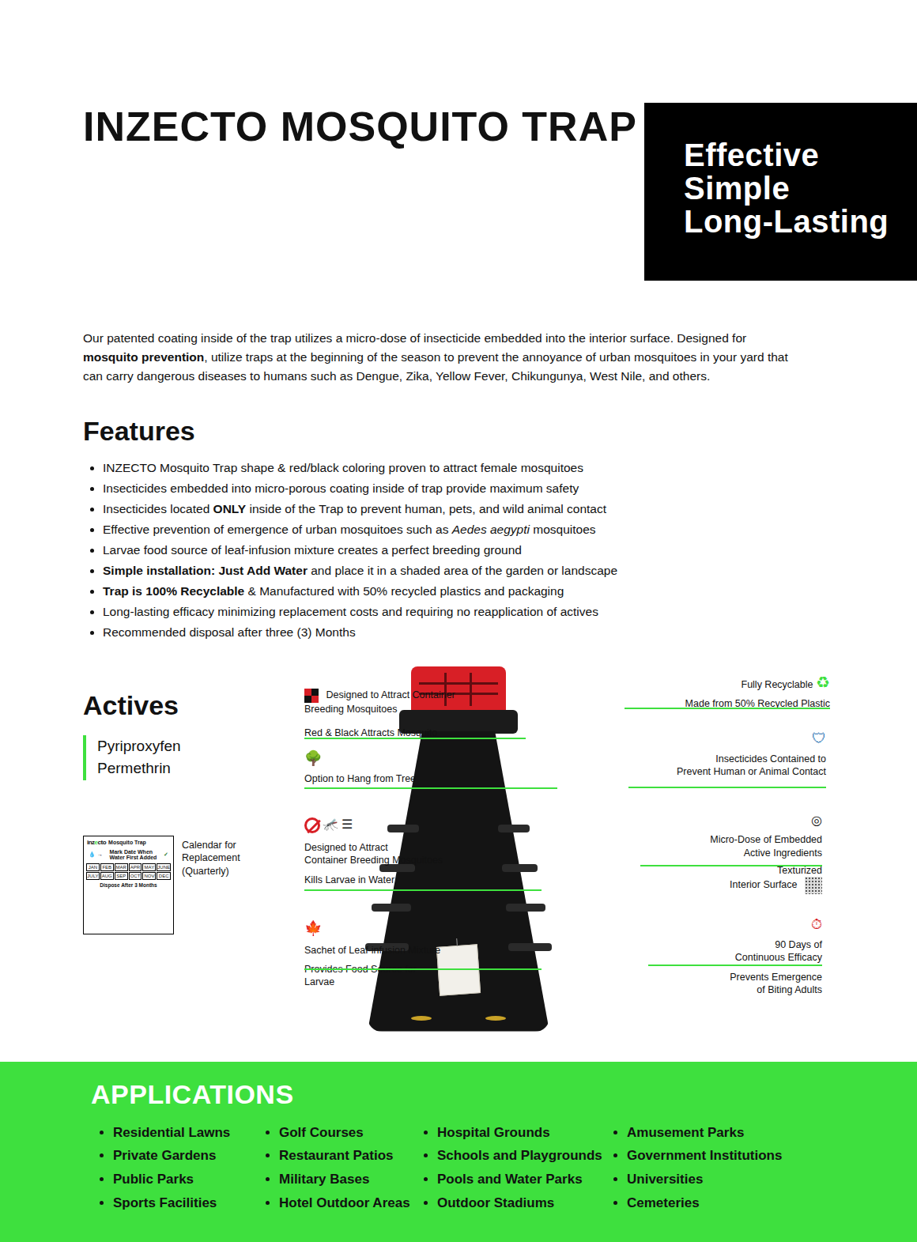Effective
Simple
Long-Lasting
INZECTO MOSQUITO TRAP
Our patented coating inside of the trap utilizes a micro-dose of insecticide embedded into the interior surface. Designed for mosquito prevention, utilize traps at the beginning of the season to prevent the annoyance of urban mosquitoes in your yard that can carry dangerous diseases to humans such as Dengue, Zika, Yellow Fever, Chikungunya, West Nile, and others.
Features
INZECTO Mosquito Trap shape & red/black coloring proven to attract female mosquitoes
Insecticides embedded into micro-porous coating inside of trap provide maximum safety
Insecticides located ONLY inside of the Trap to prevent human, pets, and wild animal contact
Effective prevention of emergence of urban mosquitoes such as Aedes aegypti mosquitoes
Larvae food source of leaf-infusion mixture creates a perfect breeding ground
Simple installation: Just Add Water and place it in a shaded area of the garden or landscape
Trap is 100% Recyclable & Manufactured with 50% recycled plastics and packaging
Long-lasting efficacy minimizing replacement costs and requiring no reapplication of actives
Recommended disposal after three (3) Months
Actives
Pyriproxyfen
Permethrin
inzecto Mosquito Trap
💧 → Mark Date When
Water First Added ✓
JAN
FEB
MAR
APR
MAY
JUNE
JULY
AUG
SEP
OCT
NOV
DEC
Dispose After 3 Months
Calendar for
Replacement
(Quarterly)
Designed to Attract Container
Breeding Mosquitoes
Red & Black Attracts Mosquito
🌳
Option to Hang from Tree
🦟 ☰
Designed to Attract
Container Breeding Mosquitoes
Kills Larvae in Water
🍁
Sachet of Leaf-infusion Mixture
Provides Food Source for
Larvae
Fully Recyclable ♻
Made from 50% Recycled Plastic
🛡
Insecticides Contained to
Prevent Human or Animal Contact
◎
Micro-Dose of Embedded
Active Ingredients
Texturized
Interior Surface
⏱
90 Days of
Continuous Efficacy
Prevents Emergence
of Biting Adults
APPLICATIONS
Residential Lawns
Private Gardens
Public Parks
Sports Facilities
Golf Courses
Restaurant Patios
Military Bases
Hotel Outdoor Areas
Hospital Grounds
Schools and Playgrounds
Pools and Water Parks
Outdoor Stadiums
Amusement Parks
Government Institutions
Universities
Cemeteries